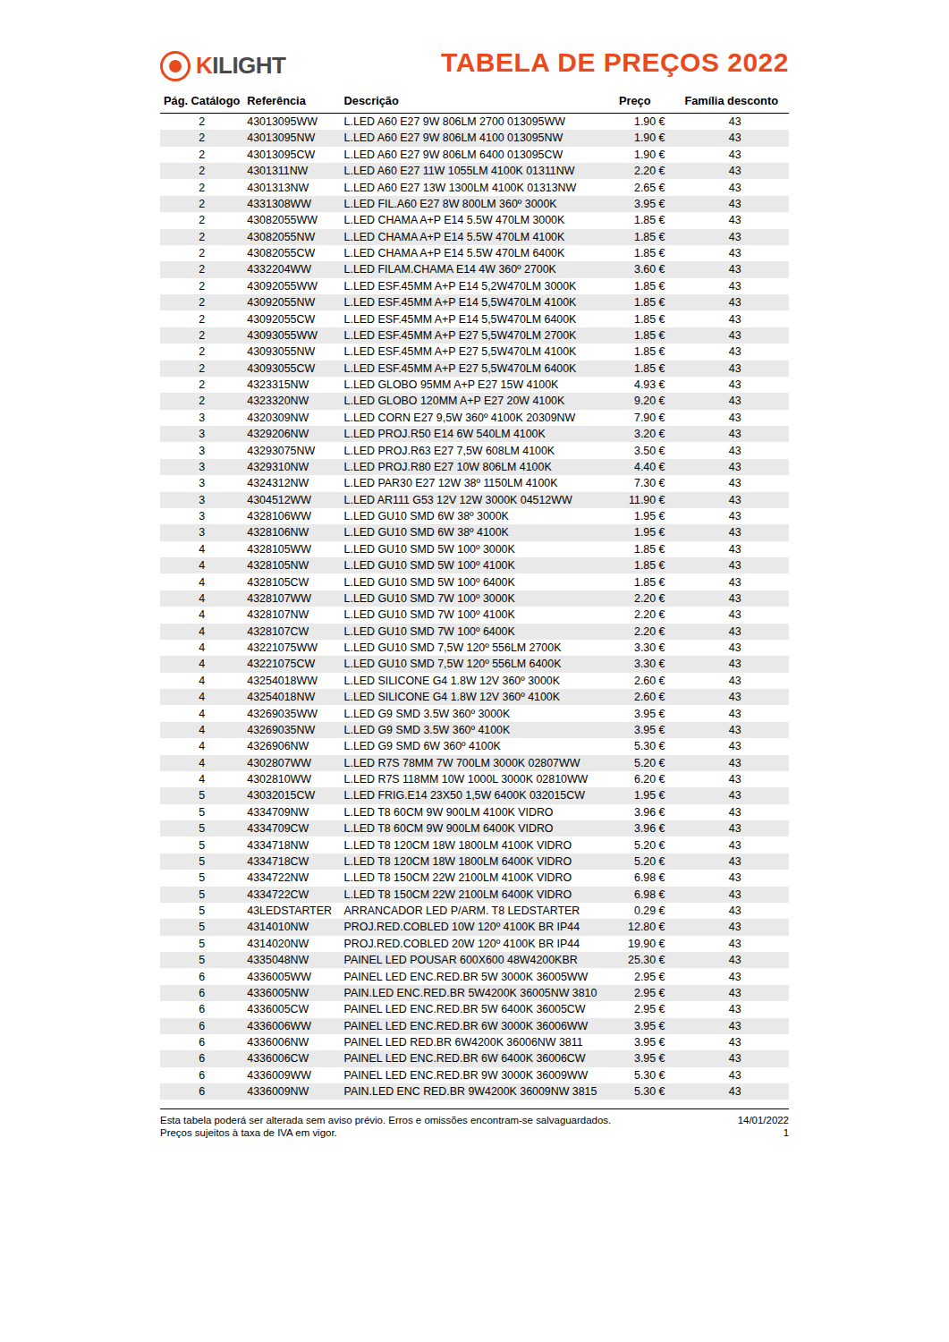KILIGHT
TABELA DE PREÇOS 2022
| Pág. Catálogo | Referência | Descrição | Preço | Família desconto |
| --- | --- | --- | --- | --- |
| 2 | 43013095WW | L.LED A60 E27 9W 806LM 2700 013095WW | 1.90 € | 43 |
| 2 | 43013095NW | L.LED A60 E27 9W 806LM 4100 013095NW | 1.90 € | 43 |
| 2 | 43013095CW | L.LED A60 E27 9W 806LM 6400 013095CW | 1.90 € | 43 |
| 2 | 4301311NW | L.LED A60 E27 11W 1055LM 4100K 01311NW | 2.20 € | 43 |
| 2 | 4301313NW | L.LED A60 E27 13W 1300LM 4100K 01313NW | 2.65 € | 43 |
| 2 | 4331308WW | L.LED FIL.A60 E27 8W 800LM 360º 3000K | 3.95 € | 43 |
| 2 | 43082055WW | L.LED CHAMA A+P E14 5.5W 470LM 3000K | 1.85 € | 43 |
| 2 | 43082055NW | L.LED CHAMA A+P E14 5.5W 470LM 4100K | 1.85 € | 43 |
| 2 | 43082055CW | L.LED CHAMA A+P E14 5.5W 470LM 6400K | 1.85 € | 43 |
| 2 | 4332204WW | L.LED FILAM.CHAMA E14 4W 360º 2700K | 3.60 € | 43 |
| 2 | 43092055WW | L.LED ESF.45MM A+P E14 5,2W470LM 3000K | 1.85 € | 43 |
| 2 | 43092055NW | L.LED ESF.45MM A+P E14 5,5W470LM 4100K | 1.85 € | 43 |
| 2 | 43092055CW | L.LED ESF.45MM A+P E14 5,5W470LM 6400K | 1.85 € | 43 |
| 2 | 43093055WW | L.LED ESF.45MM A+P E27 5,5W470LM 2700K | 1.85 € | 43 |
| 2 | 43093055NW | L.LED ESF.45MM A+P E27 5,5W470LM 4100K | 1.85 € | 43 |
| 2 | 43093055CW | L.LED ESF.45MM A+P E27 5,5W470LM 6400K | 1.85 € | 43 |
| 2 | 4323315NW | L.LED GLOBO 95MM A+P E27 15W 4100K | 4.93 € | 43 |
| 2 | 4323320NW | L.LED GLOBO 120MM A+P E27 20W 4100K | 9.20 € | 43 |
| 3 | 4320309NW | L.LED CORN E27 9,5W 360º 4100K 20309NW | 7.90 € | 43 |
| 3 | 4329206NW | L.LED PROJ.R50 E14 6W 540LM 4100K | 3.20 € | 43 |
| 3 | 43293075NW | L.LED PROJ.R63 E27 7,5W 608LM 4100K | 3.50 € | 43 |
| 3 | 4329310NW | L.LED PROJ.R80 E27 10W 806LM 4100K | 4.40 € | 43 |
| 3 | 4324312NW | L.LED PAR30 E27 12W 38º 1150LM 4100K | 7.30 € | 43 |
| 3 | 4304512WW | L.LED AR111 G53 12V 12W 3000K 04512WW | 11.90 € | 43 |
| 3 | 4328106WW | L.LED GU10 SMD 6W 38º 3000K | 1.95 € | 43 |
| 3 | 4328106NW | L.LED GU10 SMD 6W 38º 4100K | 1.95 € | 43 |
| 4 | 4328105WW | L.LED GU10 SMD 5W 100º 3000K | 1.85 € | 43 |
| 4 | 4328105NW | L.LED GU10 SMD 5W 100º 4100K | 1.85 € | 43 |
| 4 | 4328105CW | L.LED GU10 SMD 5W 100º 6400K | 1.85 € | 43 |
| 4 | 4328107WW | L.LED GU10 SMD 7W 100º 3000K | 2.20 € | 43 |
| 4 | 4328107NW | L.LED GU10 SMD 7W 100º 4100K | 2.20 € | 43 |
| 4 | 4328107CW | L.LED GU10 SMD 7W 100º 6400K | 2.20 € | 43 |
| 4 | 43221075WW | L.LED GU10 SMD 7,5W 120º 556LM 2700K | 3.30 € | 43 |
| 4 | 43221075CW | L.LED GU10 SMD 7,5W 120º 556LM 6400K | 3.30 € | 43 |
| 4 | 43254018WW | L.LED SILICONE G4 1.8W 12V 360º 3000K | 2.60 € | 43 |
| 4 | 43254018NW | L.LED SILICONE G4 1.8W 12V 360º 4100K | 2.60 € | 43 |
| 4 | 43269035WW | L.LED G9 SMD 3.5W 360º 3000K | 3.95 € | 43 |
| 4 | 43269035NW | L.LED G9 SMD 3.5W 360º 4100K | 3.95 € | 43 |
| 4 | 4326906NW | L.LED G9 SMD 6W 360º 4100K | 5.30 € | 43 |
| 4 | 4302807WW | L.LED R7S 78MM 7W 700LM 3000K 02807WW | 5.20 € | 43 |
| 4 | 4302810WW | L.LED R7S 118MM 10W 1000L 3000K 02810WW | 6.20 € | 43 |
| 5 | 43032015CW | L.LED FRIG.E14 23X50 1,5W 6400K 032015CW | 1.95 € | 43 |
| 5 | 4334709NW | L.LED T8 60CM 9W 900LM 4100K VIDRO | 3.96 € | 43 |
| 5 | 4334709CW | L.LED T8 60CM 9W 900LM 6400K VIDRO | 3.96 € | 43 |
| 5 | 4334718NW | L.LED T8 120CM 18W 1800LM 4100K VIDRO | 5.20 € | 43 |
| 5 | 4334718CW | L.LED T8 120CM 18W 1800LM 6400K VIDRO | 5.20 € | 43 |
| 5 | 4334722NW | L.LED T8 150CM 22W 2100LM 4100K VIDRO | 6.98 € | 43 |
| 5 | 4334722CW | L.LED T8 150CM 22W 2100LM 6400K VIDRO | 6.98 € | 43 |
| 5 | 43LEDSTARTER | ARRANCADOR LED P/ARM. T8 LEDSTARTER | 0.29 € | 43 |
| 5 | 4314010NW | PROJ.RED.COBLED 10W 120º 4100K BR IP44 | 12.80 € | 43 |
| 5 | 4314020NW | PROJ.RED.COBLED 20W 120º 4100K BR IP44 | 19.90 € | 43 |
| 5 | 4335048NW | PAINEL LED POUSAR 600X600 48W4200KBR | 25.30 € | 43 |
| 6 | 4336005WW | PAINEL LED ENC.RED.BR 5W 3000K 36005WW | 2.95 € | 43 |
| 6 | 4336005NW | PAIN.LED ENC.RED.BR 5W4200K 36005NW 3810 | 2.95 € | 43 |
| 6 | 4336005CW | PAINEL LED ENC.RED.BR 5W 6400K 36005CW | 2.95 € | 43 |
| 6 | 4336006WW | PAINEL LED ENC.RED.BR 6W 3000K 36006WW | 3.95 € | 43 |
| 6 | 4336006NW | PAINEL LED RED.BR 6W4200K 36006NW 3811 | 3.95 € | 43 |
| 6 | 4336006CW | PAINEL LED ENC.RED.BR 6W 6400K 36006CW | 3.95 € | 43 |
| 6 | 4336009WW | PAINEL LED ENC.RED.BR 9W 3000K 36009WW | 5.30 € | 43 |
| 6 | 4336009NW | PAIN.LED ENC RED.BR 9W4200K 36009NW 3815 | 5.30 € | 43 |
Esta tabela poderá ser alterada sem aviso prévio. Erros e omissões encontram-se salvaguardados.
Preços sujeitos à taxa de IVA em vigor.
14/01/2022
1